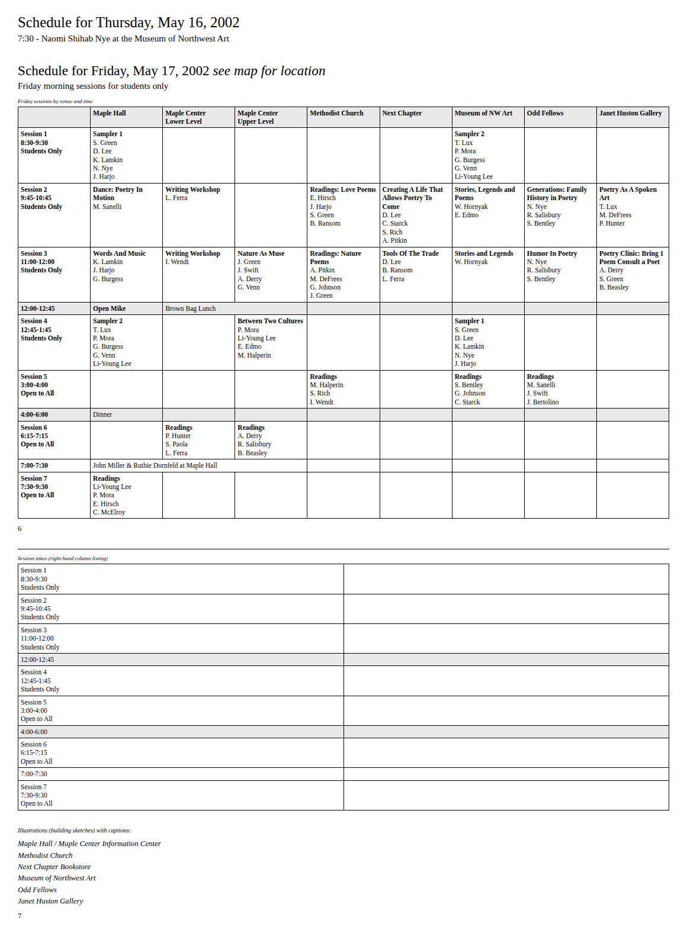Schedule for Thursday, May 16, 2002
7:30 - Naomi Shihab Nye at the Museum of Northwest Art
Schedule for Friday, May 17, 2002 see map for location
Friday morning sessions for students only
Friday sessions by venue and time
| | Maple Hall | Maple Center Lower Level | Maple Center Upper Level | Methodist Church | Next Chapter | Museum of NW Art | Odd Fellows | Janet Huston Gallery |
| --- | --- | --- | --- | --- | --- | --- | --- | --- |
| Session 1 8:30-9:30 Students Only | Sampler 1 S. Green D. Lee K. Lamkin N. Nye J. Harjo | | | | | Sampler 2 T. Lux P. Mora G. Burgess G. Venn Li-Young Lee | | |
| Session 2 9:45-10:45 Students Only | Dance: Poetry In Motion M. Sanelli | Writing Workshop L. Ferra | | Readings: Love Poems E. Hirsch J. Harjo S. Green B. Ransom | Creating A Life That Allows Poetry To Come D. Lee C. Starck S. Rich A. Pitkin | Stories, Legends and Poems W. Hornyak E. Edmo | Generations: Family History in Poetry N. Nye R. Salisbury S. Bentley | Poetry As A Spoken Art T. Lux M. DeFrees P. Hunter |
| Session 3 11:00-12:00 Students Only | Words And Music K. Lamkin J. Harjo G. Burgess | Writing Workshop I. Wendt | Nature As Muse J. Green J. Swift A. Derry G. Venn | Readings: Nature Poems A. Pitkin M. DeFrees G. Johnson J. Green | Tools Of The Trade D. Lee B. Ransom L. Ferra | Stories and Legends W. Hornyak | Humor In Poetry N. Nye R. Salisbury S. Bentley | Poetry Clinic: Bring 1 Poem Consult a Poet A. Derry S. Green B. Beasley |
| 12:00-12:45 | Open Mike | Brown Bag Lunch | | | | | |
| Session 4 12:45-1:45 Students Only | Sampler 2 T. Lux P. Mora G. Burgess G. Venn Li-Young Lee | | Between Two Cultures P. Mora Li-Young Lee E. Edmo M. Halperin | | | Sampler 1 S. Green D. Lee K. Lamkin N. Nye J. Harjo | | |
| Session 5 3:00-4:00 Open to All | | | | Readings M. Halperin S. Rich I. Wendt | | Readings S. Bentley G. Johnson C. Starck | Readings M. Sanelli J. Swift J. Bertolino | |
| 4:00-6:00 | Dinner | | | | | | | |
| Session 6 6:15-7:15 Open to All | | Readings P. Hunter S. Paola L. Ferra | Readings A. Derry R. Salisbury B. Beasley | | | | | |
| 7:00-7:30 | John Miller & Ruthie Dornfeld at Maple Hall | | | | | |
| Session 7 7:30-9:30 Open to All | Readings Li-Young Lee P. Mora E. Hirsch C. McElroy | | | | | | | |
6
Session times (right-hand column listing)
| Session 1 8:30-9:30 Students Only | |
| Session 2 9:45-10:45 Students Only | |
| Session 3 11:00-12:00 Students Only | |
| 12:00-12:45 | |
| Session 4 12:45-1:45 Students Only | |
| Session 5 3:00-4:00 Open to All | |
| 4:00-6:00 | |
| Session 6 6:15-7:15 Open to All | |
| 7:00-7:30 | |
| Session 7 7:30-9:30 Open to All | |
Illustrations (building sketches) with captions:
Maple Hall / Maple Center Information Center
Methodist Church
Next Chapter Bookstore
Museum of Northwest Art
Odd Fellows
Janet Huston Gallery
7